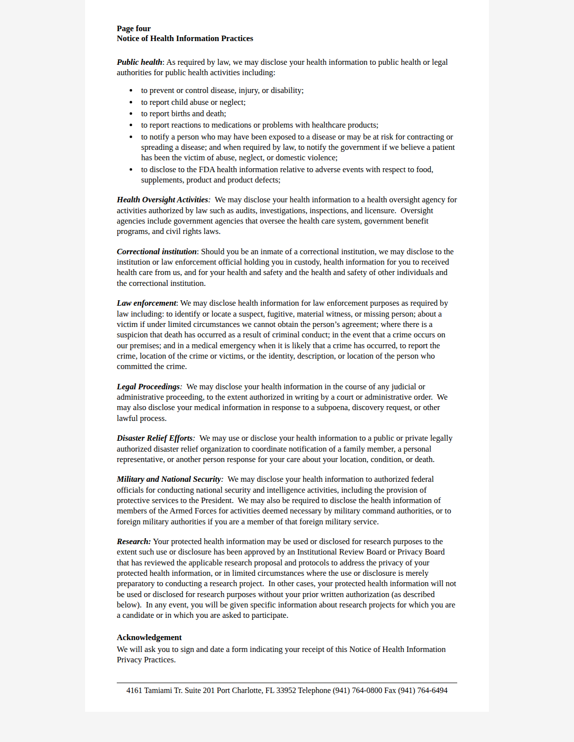Page four
Notice of Health Information Practices
Public health: As required by law, we may disclose your health information to public health or legal authorities for public health activities including:
to prevent or control disease, injury, or disability;
to report child abuse or neglect;
to report births and death;
to report reactions to medications or problems with healthcare products;
to notify a person who may have been exposed to a disease or may be at risk for contracting or spreading a disease; and when required by law, to notify the government if we believe a patient has been the victim of abuse, neglect, or domestic violence;
to disclose to the FDA health information relative to adverse events with respect to food, supplements, product and product defects;
Health Oversight Activities: We may disclose your health information to a health oversight agency for activities authorized by law such as audits, investigations, inspections, and licensure. Oversight agencies include government agencies that oversee the health care system, government benefit programs, and civil rights laws.
Correctional institution: Should you be an inmate of a correctional institution, we may disclose to the institution or law enforcement official holding you in custody, health information for you to received health care from us, and for your health and safety and the health and safety of other individuals and the correctional institution.
Law enforcement: We may disclose health information for law enforcement purposes as required by law including: to identify or locate a suspect, fugitive, material witness, or missing person; about a victim if under limited circumstances we cannot obtain the person’s agreement; where there is a suspicion that death has occurred as a result of criminal conduct; in the event that a crime occurs on our premises; and in a medical emergency when it is likely that a crime has occurred, to report the crime, location of the crime or victims, or the identity, description, or location of the person who committed the crime.
Legal Proceedings: We may disclose your health information in the course of any judicial or administrative proceeding, to the extent authorized in writing by a court or administrative order. We may also disclose your medical information in response to a subpoena, discovery request, or other lawful process.
Disaster Relief Efforts: We may use or disclose your health information to a public or private legally authorized disaster relief organization to coordinate notification of a family member, a personal representative, or another person response for your care about your location, condition, or death.
Military and National Security: We may disclose your health information to authorized federal officials for conducting national security and intelligence activities, including the provision of protective services to the President. We may also be required to disclose the health information of members of the Armed Forces for activities deemed necessary by military command authorities, or to foreign military authorities if you are a member of that foreign military service.
Research: Your protected health information may be used or disclosed for research purposes to the extent such use or disclosure has been approved by an Institutional Review Board or Privacy Board that has reviewed the applicable research proposal and protocols to address the privacy of your protected health information, or in limited circumstances where the use or disclosure is merely preparatory to conducting a research project. In other cases, your protected health information will not be used or disclosed for research purposes without your prior written authorization (as described below). In any event, you will be given specific information about research projects for which you are a candidate or in which you are asked to participate.
Acknowledgement
We will ask you to sign and date a form indicating your receipt of this Notice of Health Information Privacy Practices.
4161 Tamiami Tr. Suite 201 Port Charlotte, FL 33952 Telephone (941) 764-0800 Fax (941) 764-6494